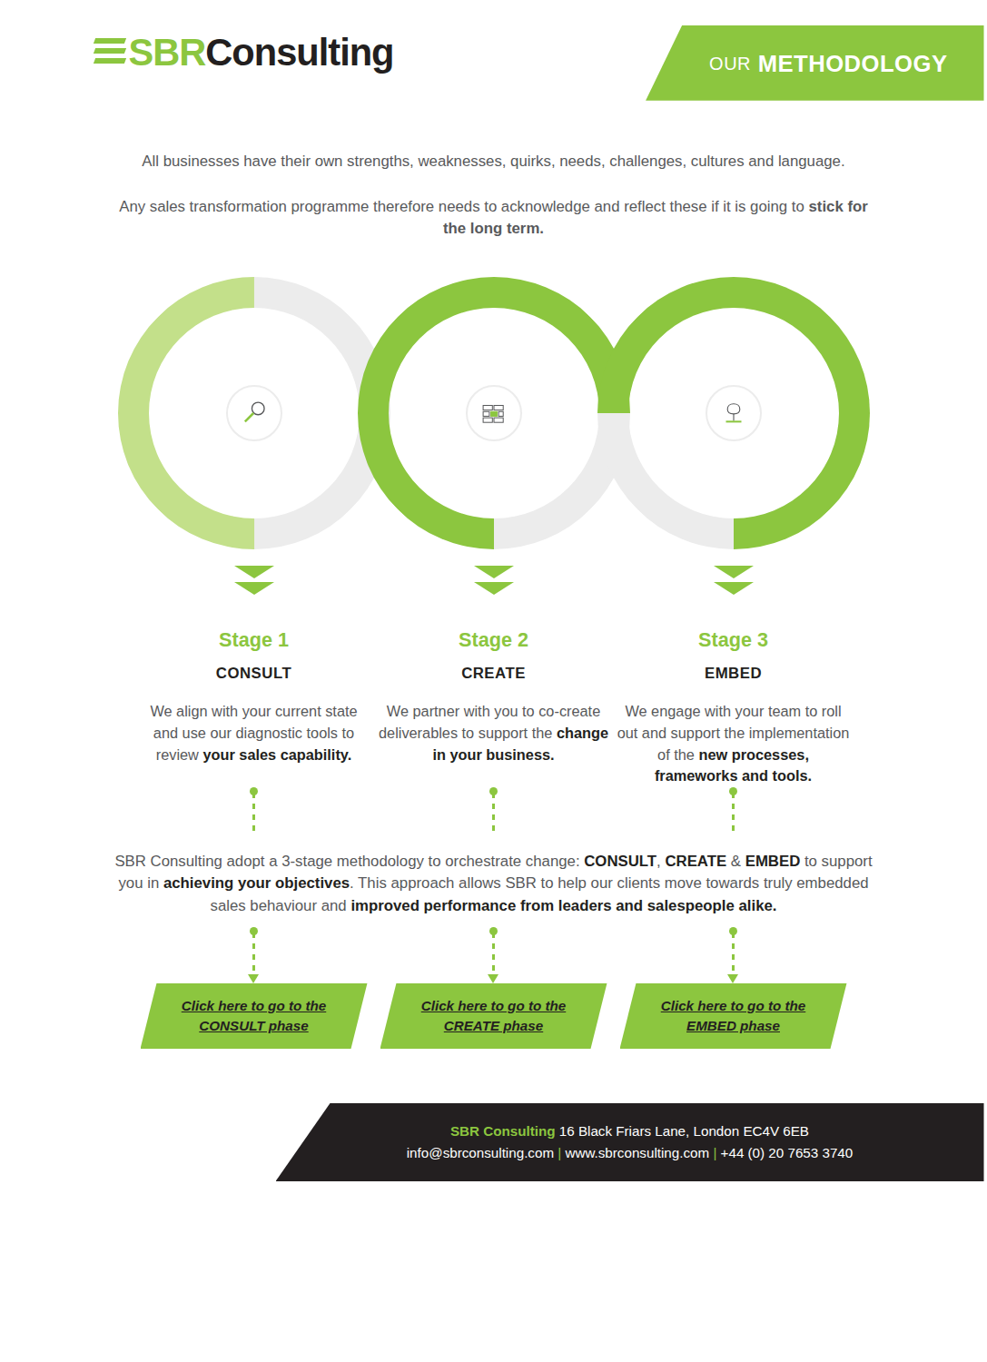SBR Consulting
OUR METHODOLOGY
All businesses have their own strengths, weaknesses, quirks, needs, challenges, cultures and language.
Any sales transformation programme therefore needs to acknowledge and reflect these if it is going to stick for the long term.
Stage 1
CONSULT
We align with your current state and use our diagnostic tools to review your sales capability.
Stage 2
CREATE
We partner with you to co-create deliverables to support the change in your business.
Stage 3
EMBED
We engage with your team to roll out and support the implementation of the new processes, frameworks and tools.
SBR Consulting adopt a 3-stage methodology to orchestrate change: CONSULT, CREATE & EMBED to support you in achieving your objectives. This approach allows SBR to help our clients move towards truly embedded sales behaviour and improved performance from leaders and salespeople alike.
Click here to go to the CONSULT phase
Click here to go to the CREATE phase
Click here to go to the EMBED phase
SBR Consulting 16 Black Friars Lane, London EC4V 6EB
info@sbrconsulting.com | www.sbrconsulting.com | +44 (0) 20 7653 3740